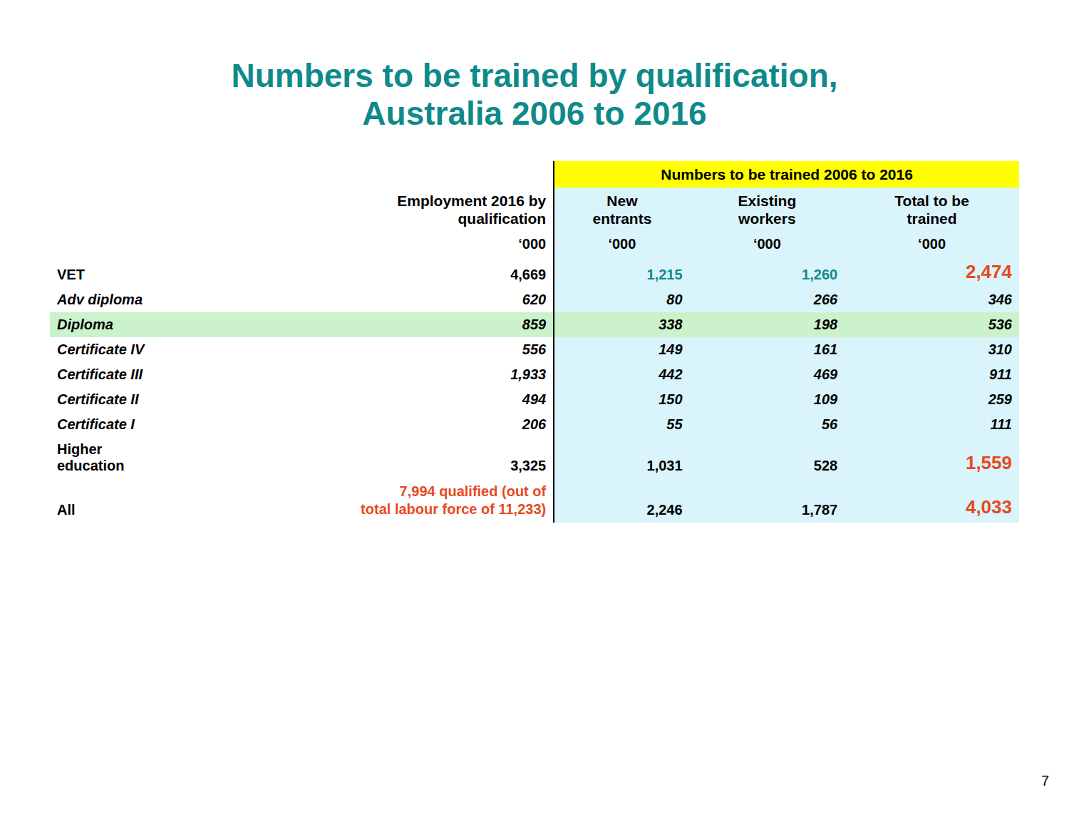Numbers to be trained by qualification,
Australia 2006 to 2016
| | | Numbers to be trained 2006 to 2016 |
| | Employment 2016 by qualification | New entrants | Existing workers | Total to be trained |
| | ‘000 | ‘000 | ‘000 | ‘000 |
| VET | 4,669 | 1,215 | 1,260 | 2,474 |
| Adv diploma | 620 | 80 | 266 | 346 |
| Diploma | 859 | 338 | 198 | 536 |
| Certificate IV | 556 | 149 | 161 | 310 |
| Certificate III | 1,933 | 442 | 469 | 911 |
| Certificate II | 494 | 150 | 109 | 259 |
| Certificate I | 206 | 55 | 56 | 111 |
| Higher education | 3,325 | 1,031 | 528 | 1,559 |
| All | 7,994 qualified (out of total labour force of 11,233) | 2,246 | 1,787 | 4,033 |
7